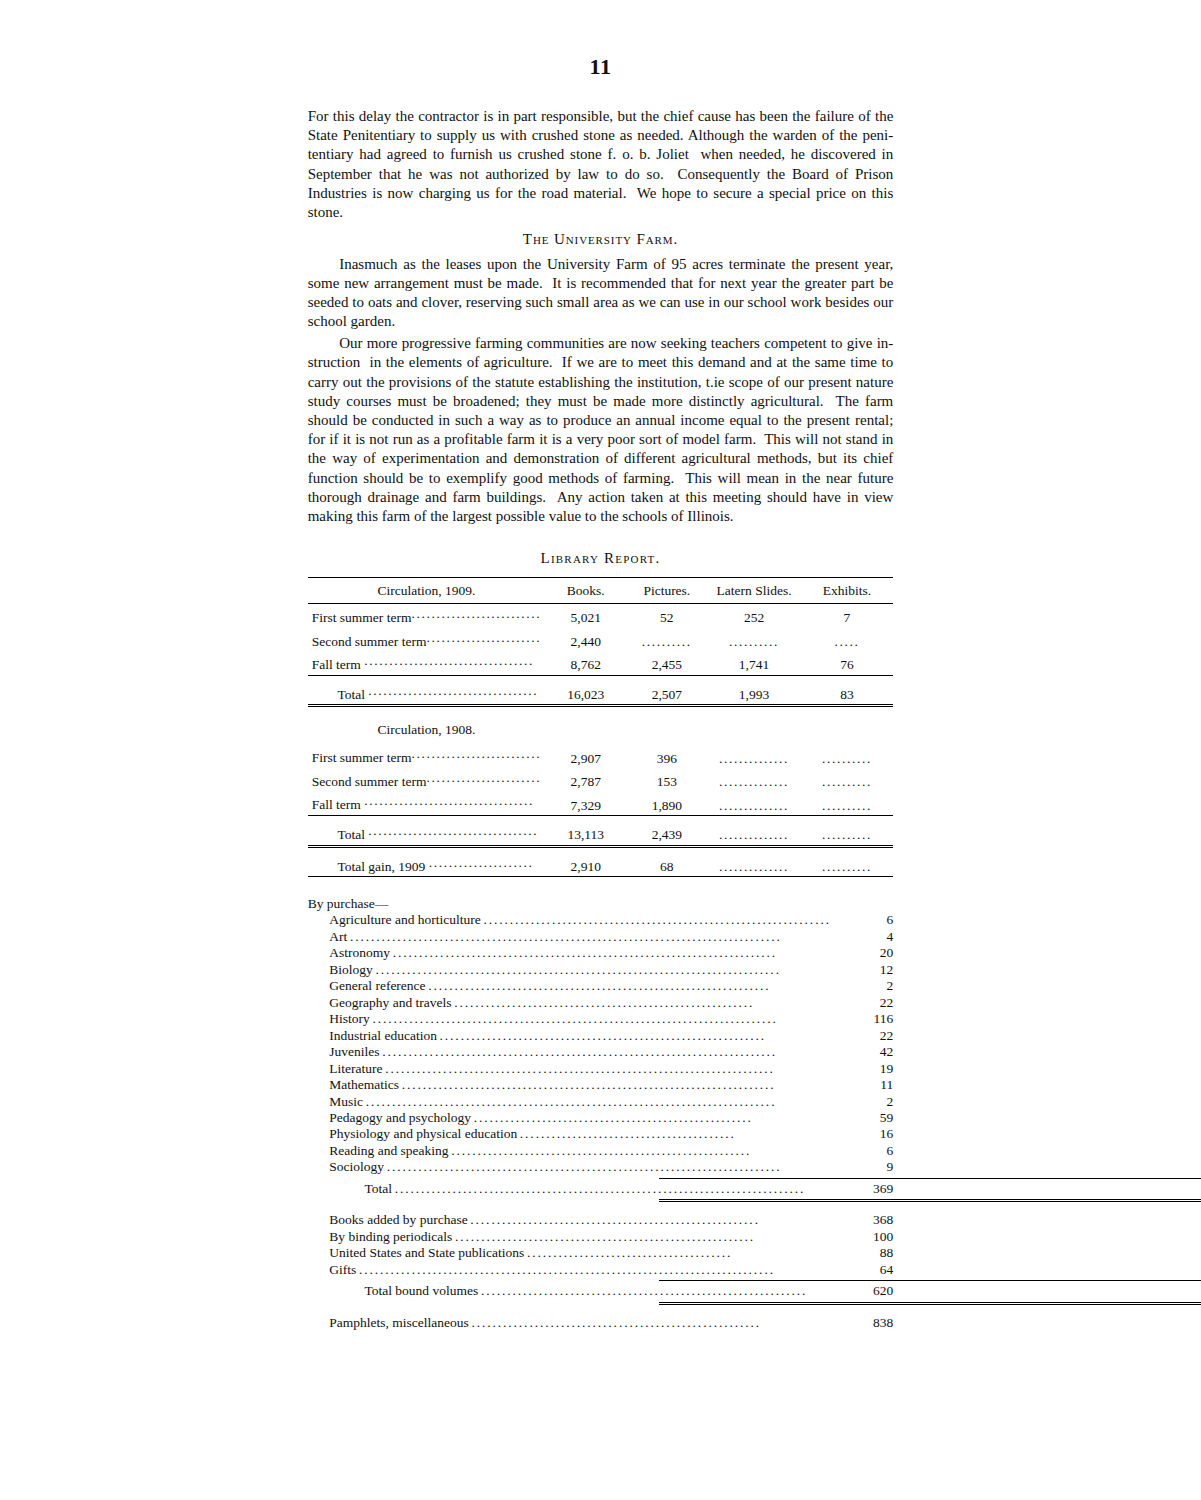11
For this delay the contractor is in part responsible, but the chief cause has been the failure of the State Penitentiary to supply us with crushed stone as needed. Although the warden of the penitentiary had agreed to furnish us crushed stone f. o. b. Joliet when needed, he discovered in September that he was not authorized by law to do so. Consequently the Board of Prison Industries is now charging us for the road material. We hope to secure a special price on this stone.
The University Farm.
Inasmuch as the leases upon the University Farm of 95 acres terminate the present year, some new arrangement must be made. It is recommended that for next year the greater part be seeded to oats and clover, reserving such small area as we can use in our school work besides our school garden.
Our more progressive farming communities are now seeking teachers competent to give instruction in the elements of agriculture. If we are to meet this demand and at the same time to carry out the provisions of the statute establishing the institution, t. ie scope of our present nature study courses must be broadened; they must be made more distinctly agricultural. The farm should be conducted in such a way as to produce an annual income equal to the present rental; for if it is not run as a profitable farm it is a very poor sort of model farm. This will not stand in the way of experimentation and demonstration of different agricultural methods, but its chief function should be to exemplify good methods of farming. This will mean in the near future thorough drainage and farm buildings. Any action taken at this meeting should have in view making this farm of the largest possible value to the schools of Illinois.
Library Report.
| Circulation, 1909. | Books. | Pictures. | Latern Slides. | Exhibits. |
| --- | --- | --- | --- | --- |
| First summer term .......................... | 5,021 | 52 | 252 | 7 |
| Second summer term ....................... | 2,440 | .......... | .......... | ..... |
| Fall term .................................. | 8,762 | 2,455 | 1,741 | 76 |
| Total .................................. | 16,023 | 2,507 | 1,993 | 83 |
| Circulation, 1908. | | | | |
| First summer term .......................... | 2,907 | 396 | .............. | .......... |
| Second summer term ....................... | 2,787 | 153 | .............. | .......... |
| Fall term .................................. | 7,329 | 1,890 | .............. | .......... |
| Total .................................. | 13,113 | 2,439 | .............. | .......... |
| Total gain, 1909 ..................... | 2,910 | 68 | .............. | .......... |
By purchase—
Agriculture and horticulture.................................................................. 6
Art.................................................................................. 4
Astronomy......................................................................... 20
Biology............................................................................. 12
General reference................................................................. 2
Geography and travels......................................................... 22
History............................................................................. 116
Industrial education.............................................................. 22
Juveniles........................................................................... 42
Literature.......................................................................... 19
Mathematics....................................................................... 11
Music.............................................................................. 2
Pedagogy and psychology..................................................... 59
Physiology and physical education......................................... 16
Reading and speaking......................................................... 6
Sociology........................................................................... 9
Total.............................................................................. 369
Books added by purchase....................................................... 368
By binding periodicals......................................................... 100
United States and State publications....................................... 88
Gifts............................................................................... 64
Total bound volumes.............................................................. 620
Pamphlets, miscellaneous....................................................... 838